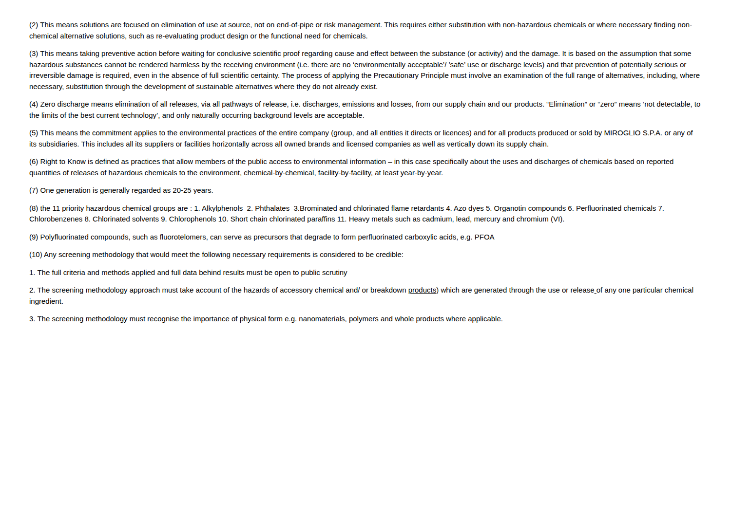(2) This means solutions are focused on elimination of use at source, not on end-of-pipe or risk management. This requires either substitution with non-hazardous chemicals or where necessary finding non- chemical alternative solutions, such as re-evaluating product design or the functional need for chemicals.
(3) This means taking preventive action before waiting for conclusive scientific proof regarding cause and effect between the substance (or activity) and the damage. It is based on the assumption that some hazardous substances cannot be rendered harmless by the receiving environment (i.e. there are no ‘environmentally acceptable’/ ’safe’ use or discharge levels) and that prevention of potentially serious or irreversible damage is required, even in the absence of full scientific certainty. The process of applying the Precautionary Principle must involve an examination of the full range of alternatives, including, where necessary, substitution through the development of sustainable alternatives where they do not already exist.
(4) Zero discharge means elimination of all releases, via all pathways of release, i.e. discharges, emissions and losses, from our supply chain and our products. “Elimination” or “zero” means ‘not detectable, to the limits of the best current technology’, and only naturally occurring background levels are acceptable.
(5) This means the commitment applies to the environmental practices of the entire company (group, and all entities it directs or licences) and for all products produced or sold by MIROGLIO S.P.A. or any of its subsidiaries. This includes all its suppliers or facilities horizontally across all owned brands and licensed companies as well as vertically down its supply chain.
(6) Right to Know is defined as practices that allow members of the public access to environmental information – in this case specifically about the uses and discharges of chemicals based on reported quantities of releases of hazardous chemicals to the environment, chemical-by-chemical, facility-by-facility, at least year-by-year.
(7) One generation is generally regarded as 20-25 years.
(8) the 11 priority hazardous chemical groups are : 1. Alkylphenols 2. Phthalates 3.Brominated and chlorinated flame retardants 4. Azo dyes 5. Organotin compounds 6. Perfluorinated chemicals 7. Chlorobenzenes 8. Chlorinated solvents 9. Chlorophenols 10. Short chain chlorinated paraffins 11. Heavy metals such as cadmium, lead, mercury and chromium (VI).
(9) Polyfluorinated compounds, such as fluorotelomers, can serve as precursors that degrade to form perfluorinated carboxylic acids, e.g. PFOA
(10) Any screening methodology that would meet the following necessary requirements is considered to be credible:
1. The full criteria and methods applied and full data behind results must be open to public scrutiny
2. The screening methodology approach must take account of the hazards of accessory chemical and/ or breakdown products) which are generated through the use or release of any one particular chemical ingredient.
3. The screening methodology must recognise the importance of physical form e.g. nanomaterials, polymers and whole products where applicable.